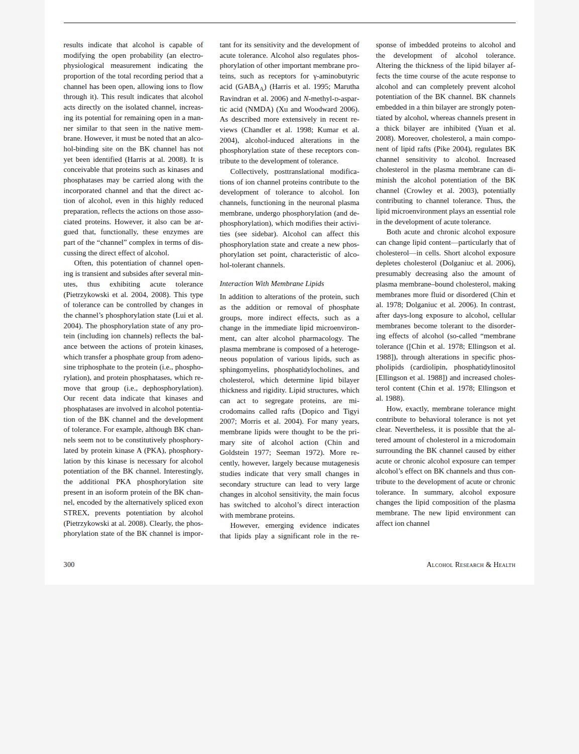results indicate that alcohol is capable of modifying the open probability (an electrophysiological measurement indicating the proportion of the total recording period that a channel has been open, allowing ions to flow through it). This result indicates that alcohol acts directly on the isolated channel, increasing its potential for remaining open in a manner similar to that seen in the native membrane. However, it must be noted that an alcohol-binding site on the BK channel has not yet been identified (Harris at al. 2008). It is conceivable that proteins such as kinases and phosphatases may be carried along with the incorporated channel and that the direct action of alcohol, even in this highly reduced preparation, reflects the actions on those associated proteins. However, it also can be argued that, functionally, these enzymes are part of the “channel” complex in terms of discussing the direct effect of alcohol.
Often, this potentiation of channel opening is transient and subsides after several minutes, thus exhibiting acute tolerance (Pietrzykowski et al. 2004, 2008). This type of tolerance can be controlled by changes in the channel’s phosphorylation state (Lui et al. 2004). The phosphorylation state of any protein (including ion channels) reflects the balance between the actions of protein kinases, which transfer a phosphate group from adenosine triphosphate to the protein (i.e., phosphorylation), and protein phosphatases, which remove that group (i.e., dephosphorylation). Our recent data indicate that kinases and phosphatases are involved in alcohol potentiation of the BK channel and the development of tolerance. For example, although BK channels seem not to be constitutively phosphorylated by protein kinase A (PKA), phosphorylation by this kinase is necessary for alcohol potentiation of the BK channel. Interestingly, the additional PKA phosphorylation site present in an isoform protein of the BK channel, encoded by the alternatively spliced exon STREX, prevents potentiation by alcohol (Pietrzykowski at al. 2008). Clearly, the phosphorylation state of the BK channel is important for its sensitivity and the development of acute tolerance. Alcohol also regulates phosphorylation of other important membrane proteins, such as receptors for γ-aminobutyric acid (GABAA) (Harris et al. 1995; Marutha Ravindran et al. 2006) and N-methyl-d-aspartic acid (NMDA) (Xu and Woodward 2006). As described more extensively in recent reviews (Chandler et al. 1998; Kumar et al. 2004), alcohol-induced alterations in the phosphorylation state of these receptors contribute to the development of tolerance.
Collectively, posttranslational modifications of ion channel proteins contribute to the development of tolerance to alcohol. Ion channels, functioning in the neuronal plasma membrane, undergo phosphorylation (and dephosphorylation), which modifies their activities (see sidebar). Alcohol can affect this phosphorylation state and create a new phosphorylation set point, characteristic of alcohol-tolerant channels.
Interaction With Membrane Lipids
In addition to alterations of the protein, such as the addition or removal of phosphate groups, more indirect effects, such as a change in the immediate lipid microenvironment, can alter alcohol pharmacology. The plasma membrane is composed of a heterogeneous population of various lipids, such as sphingomyelins, phosphatidylocholines, and cholesterol, which determine lipid bilayer thickness and rigidity. Lipid structures, which can act to segregate proteins, are microdomains called rafts (Dopico and Tigyi 2007; Morris et al. 2004). For many years, membrane lipids were thought to be the primary site of alcohol action (Chin and Goldstein 1977; Seeman 1972). More recently, however, largely because mutagenesis studies indicate that very small changes in secondary structure can lead to very large changes in alcohol sensitivity, the main focus has switched to alcohol’s direct interaction with membrane proteins.
However, emerging evidence indicates that lipids play a significant role in the response of imbedded proteins to alcohol and the development of alcohol tolerance. Altering the thickness of the lipid bilayer affects the time course of the acute response to alcohol and can completely prevent alcohol potentiation of the BK channel. BK channels embedded in a thin bilayer are strongly potentiated by alcohol, whereas channels present in a thick bilayer are inhibited (Yuan et al. 2008). Moreover, cholesterol, a main component of lipid rafts (Pike 2004), regulates BK channel sensitivity to alcohol. Increased cholesterol in the plasma membrane can diminish the alcohol potentiation of the BK channel (Crowley et al. 2003), potentially contributing to channel tolerance. Thus, the lipid microenvironment plays an essential role in the development of acute tolerance.
Both acute and chronic alcohol exposure can change lipid content—particularly that of cholesterol—in cells. Short alcohol exposure depletes cholesterol (Dolganiuc et al. 2006), presumably decreasing also the amount of plasma membrane–bound cholesterol, making membranes more fluid or disordered (Chin et al. 1978; Dolganiuc et al. 2006). In contrast, after days-long exposure to alcohol, cellular membranes become tolerant to the disordering effects of alcohol (so-called “membrane tolerance ([Chin et al. 1978; Ellingson et al. 1988]), through alterations in specific phospholipids (cardiolipin, phosphatidylinositol [Ellingson et al. 1988]) and increased cholesterol content (Chin et al. 1978; Ellingson et al. 1988).
How, exactly, membrane tolerance might contribute to behavioral tolerance is not yet clear. Nevertheless, it is possible that the altered amount of cholesterol in a microdomain surrounding the BK channel caused by either acute or chronic alcohol exposure can temper alcohol’s effect on BK channels and thus contribute to the development of acute or chronic tolerance. In summary, alcohol exposure changes the lipid composition of the plasma membrane. The new lipid environment can affect ion channel
300 Alcohol Research & Health